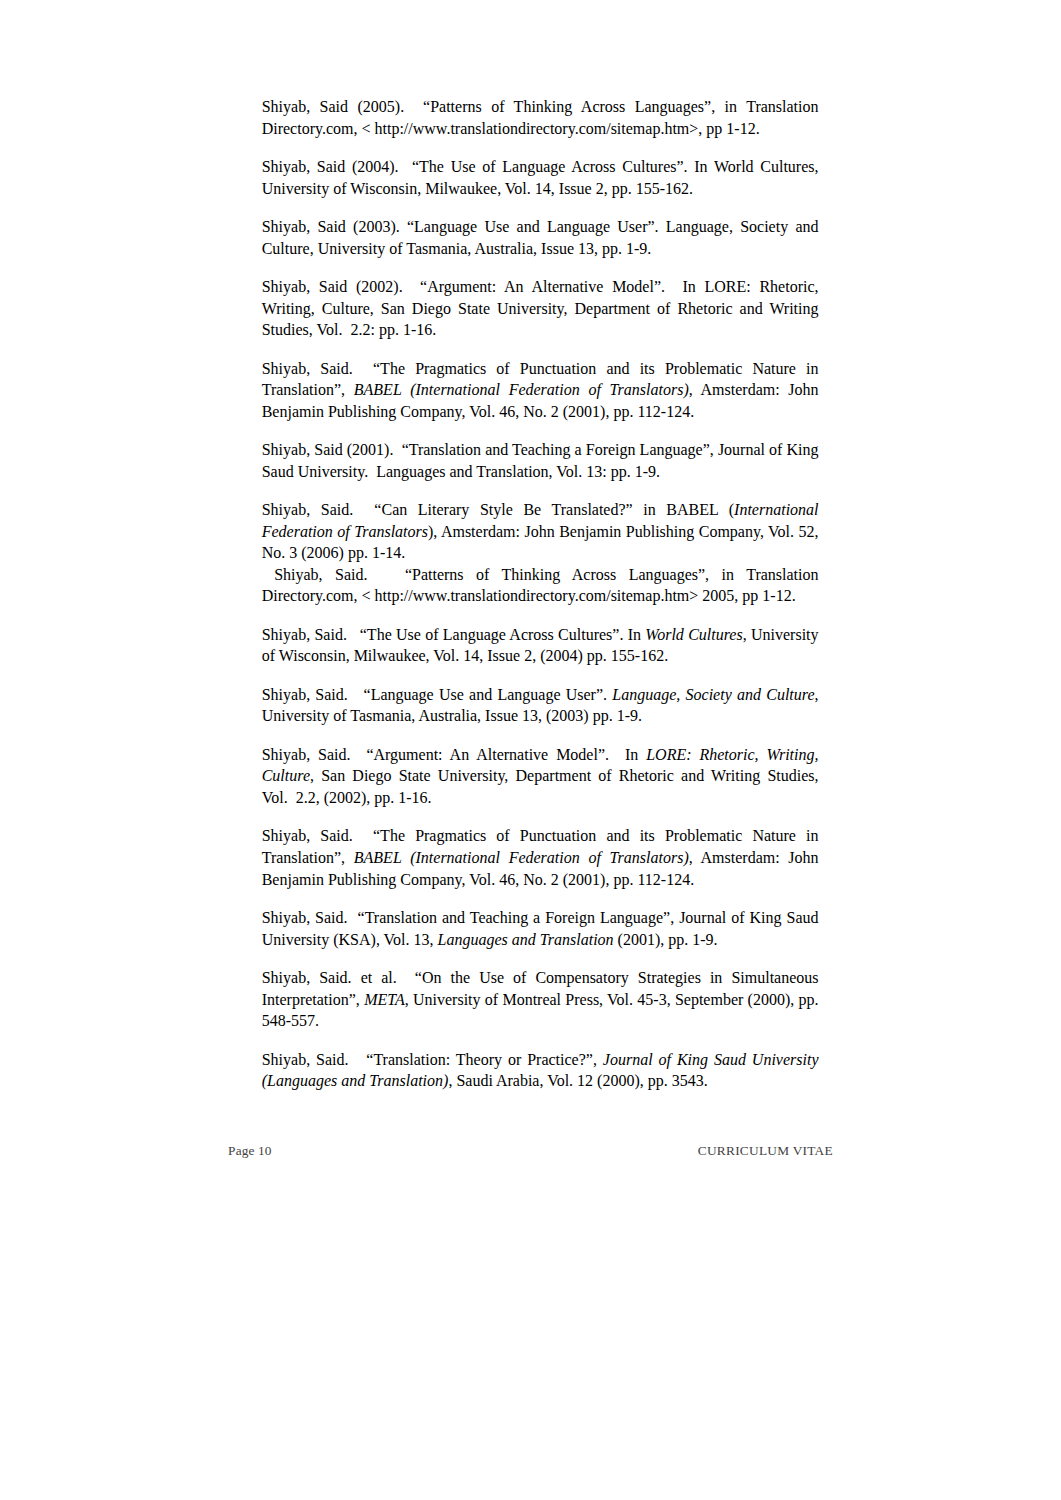Shiyab, Said (2005). “Patterns of Thinking Across Languages”, in Translation Directory.com, < http://www.translationdirectory.com/sitemap.htm>, pp 1-12.
Shiyab, Said (2004). “The Use of Language Across Cultures”. In World Cultures, University of Wisconsin, Milwaukee, Vol. 14, Issue 2, pp. 155-162.
Shiyab, Said (2003). “Language Use and Language User”. Language, Society and Culture, University of Tasmania, Australia, Issue 13, pp. 1-9.
Shiyab, Said (2002). “Argument: An Alternative Model”. In LORE: Rhetoric, Writing, Culture, San Diego State University, Department of Rhetoric and Writing Studies, Vol. 2.2: pp. 1-16.
Shiyab, Said. “The Pragmatics of Punctuation and its Problematic Nature in Translation”, BABEL (International Federation of Translators), Amsterdam: John Benjamin Publishing Company, Vol. 46, No. 2 (2001), pp. 112-124.
Shiyab, Said (2001). “Translation and Teaching a Foreign Language”, Journal of King Saud University. Languages and Translation, Vol. 13: pp. 1-9.
Shiyab, Said. “Can Literary Style Be Translated?” in BABEL (International Federation of Translators), Amsterdam: John Benjamin Publishing Company, Vol. 52, No. 3 (2006) pp. 1-14.
Shiyab, Said. “Patterns of Thinking Across Languages”, in Translation Directory.com, < http://www.translationdirectory.com/sitemap.htm> 2005, pp 1-12.
Shiyab, Said. “The Use of Language Across Cultures”. In World Cultures, University of Wisconsin, Milwaukee, Vol. 14, Issue 2, (2004) pp. 155-162.
Shiyab, Said. “Language Use and Language User”. Language, Society and Culture, University of Tasmania, Australia, Issue 13, (2003) pp. 1-9.
Shiyab, Said. “Argument: An Alternative Model”. In LORE: Rhetoric, Writing, Culture, San Diego State University, Department of Rhetoric and Writing Studies, Vol. 2.2, (2002), pp. 1-16.
Shiyab, Said. “The Pragmatics of Punctuation and its Problematic Nature in Translation”, BABEL (International Federation of Translators), Amsterdam: John Benjamin Publishing Company, Vol. 46, No. 2 (2001), pp. 112-124.
Shiyab, Said. “Translation and Teaching a Foreign Language”, Journal of King Saud University (KSA), Vol. 13, Languages and Translation (2001), pp. 1-9.
Shiyab, Said. et al. “On the Use of Compensatory Strategies in Simultaneous Interpretation”, META, University of Montreal Press, Vol. 45-3, September (2000), pp. 548-557.
Shiyab, Said. “Translation: Theory or Practice?”, Journal of King Saud University (Languages and Translation), Saudi Arabia, Vol. 12 (2000), pp. 3543.
Page 10 CURRICULUM VITAE